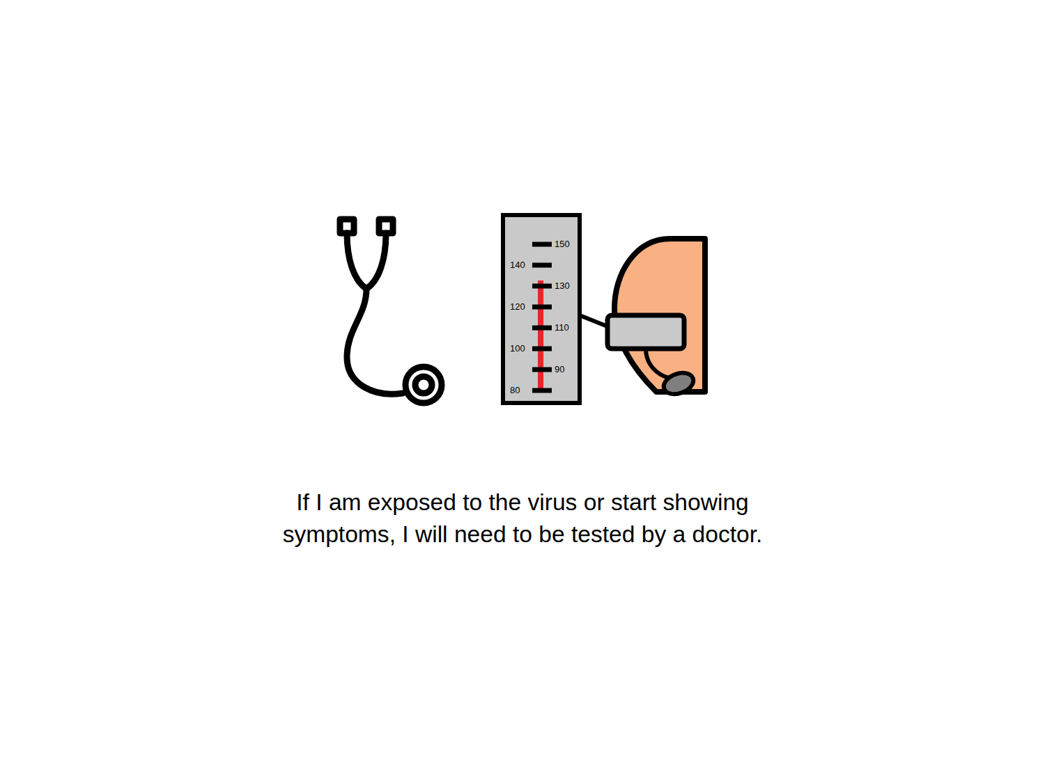150 140 130 120 110 100 90 80
If I am exposed to the virus or start showing symptoms, I will need to be tested by a doctor.